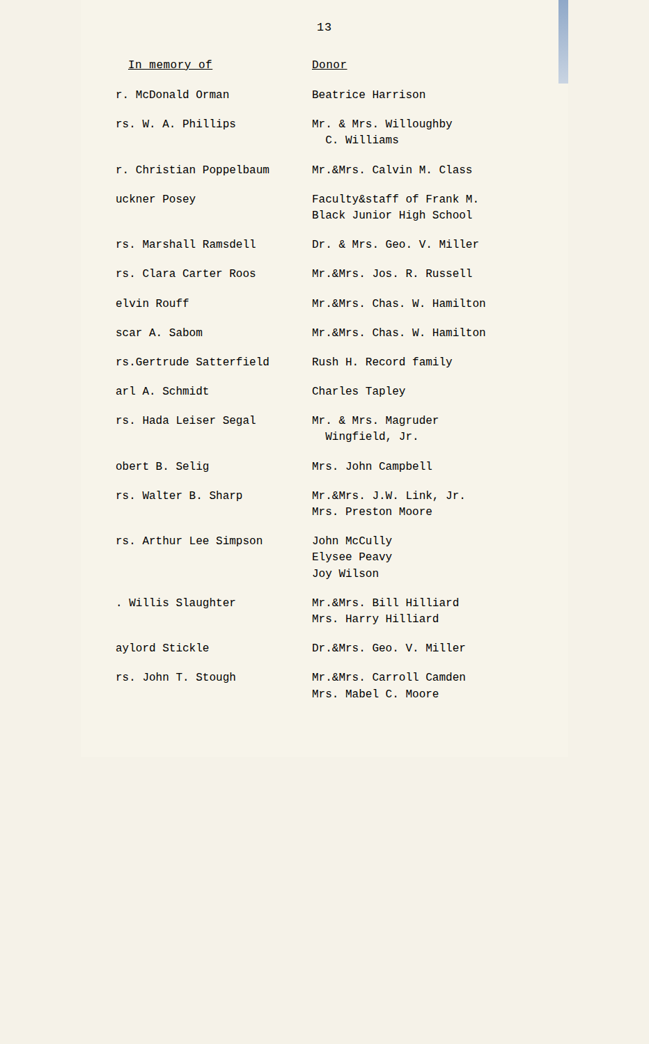13
| In memory of | Donor |
| --- | --- |
| r. McDonald Orman | Beatrice Harrison |
| rs. W. A. Phillips | Mr. & Mrs. Willoughby C. Williams |
| r. Christian Poppelbaum | Mr.&Mrs. Calvin M. Class |
| uckner Posey | Faculty&staff of Frank M. Black Junior High School |
| rs. Marshall Ramsdell | Dr. & Mrs. Geo. V. Miller |
| rs. Clara Carter Roos | Mr.&Mrs. Jos. R. Russell |
| elvin Rouff | Mr.&Mrs. Chas. W. Hamilton |
| scar A. Sabom | Mr.&Mrs. Chas. W. Hamilton |
| rs.Gertrude Satterfield | Rush H. Record family |
| arl A. Schmidt | Charles Tapley |
| rs. Hada Leiser Segal | Mr. & Mrs. Magruder Wingfield, Jr. |
| obert B. Selig | Mrs. John Campbell |
| rs. Walter B. Sharp | Mr.&Mrs. J.W. Link, Jr. Mrs. Preston Moore |
| rs. Arthur Lee Simpson | John McCully Elysee Peavy Joy Wilson |
| . Willis Slaughter | Mr.&Mrs. Bill Hilliard Mrs. Harry Hilliard |
| aylord Stickle | Dr.&Mrs. Geo. V. Miller |
| rs. John T. Stough | Mr.&Mrs. Carroll Camden Mrs. Mabel C. Moore |